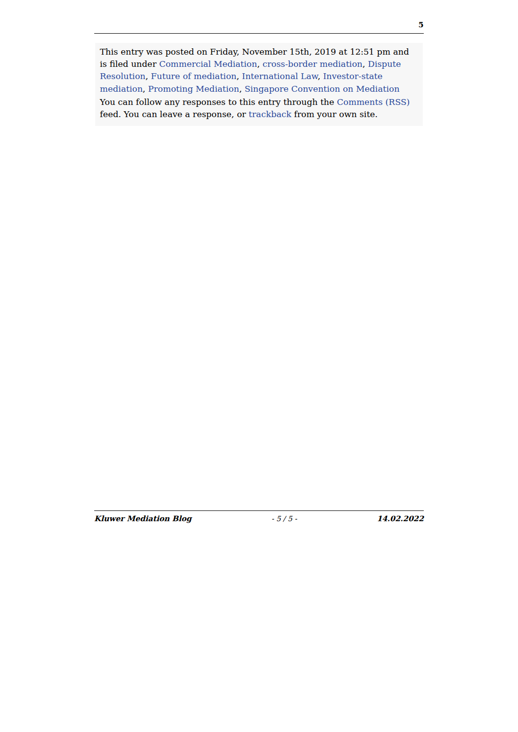5
This entry was posted on Friday, November 15th, 2019 at 12:51 pm and is filed under Commercial Mediation, cross-border mediation, Dispute Resolution, Future of mediation, International Law, Investor-state mediation, Promoting Mediation, Singapore Convention on Mediation
You can follow any responses to this entry through the Comments (RSS) feed. You can leave a response, or trackback from your own site.
Kluwer Mediation Blog - 5 / 5 - 14.02.2022